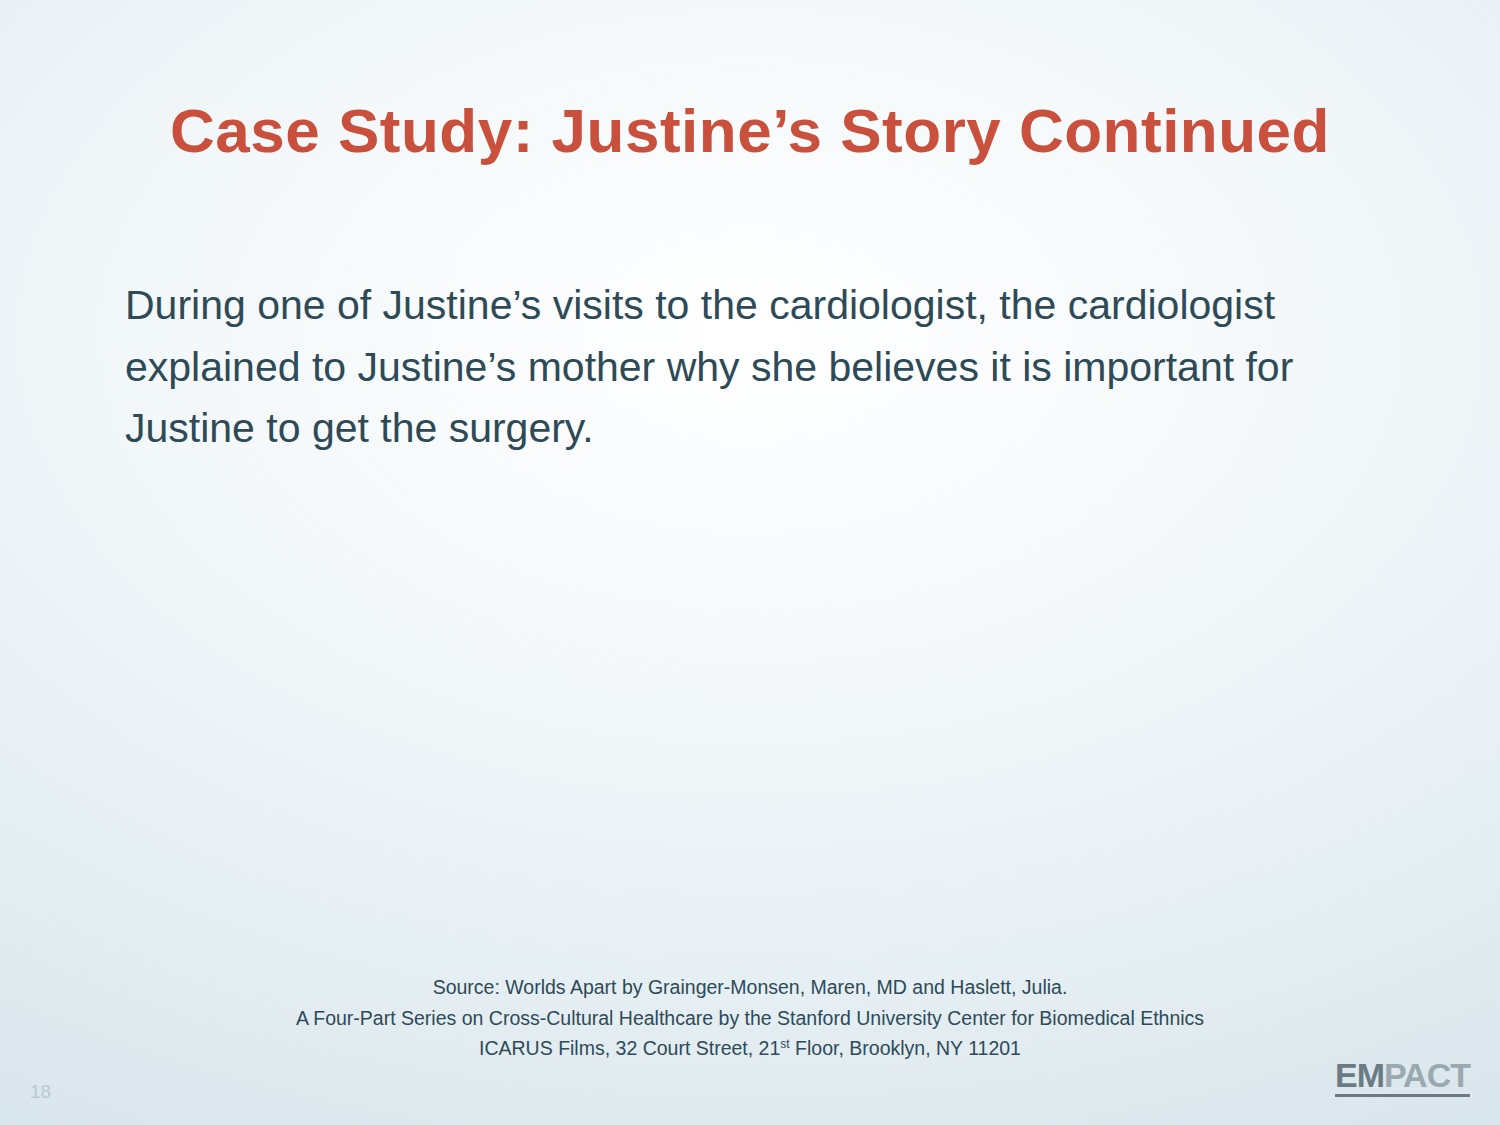Case Study: Justine’s Story Continued
During one of Justine’s visits to the cardiologist, the cardiologist explained to Justine’s mother why she believes it is important for Justine to get the surgery.
Source: Worlds Apart by Grainger-Monsen, Maren, MD and Haslett, Julia.
A Four-Part Series on Cross-Cultural Healthcare by the Stanford University Center for Biomedical Ethnics
ICARUS Films, 32 Court Street, 21st Floor, Brooklyn, NY 11201
18
EM PACT